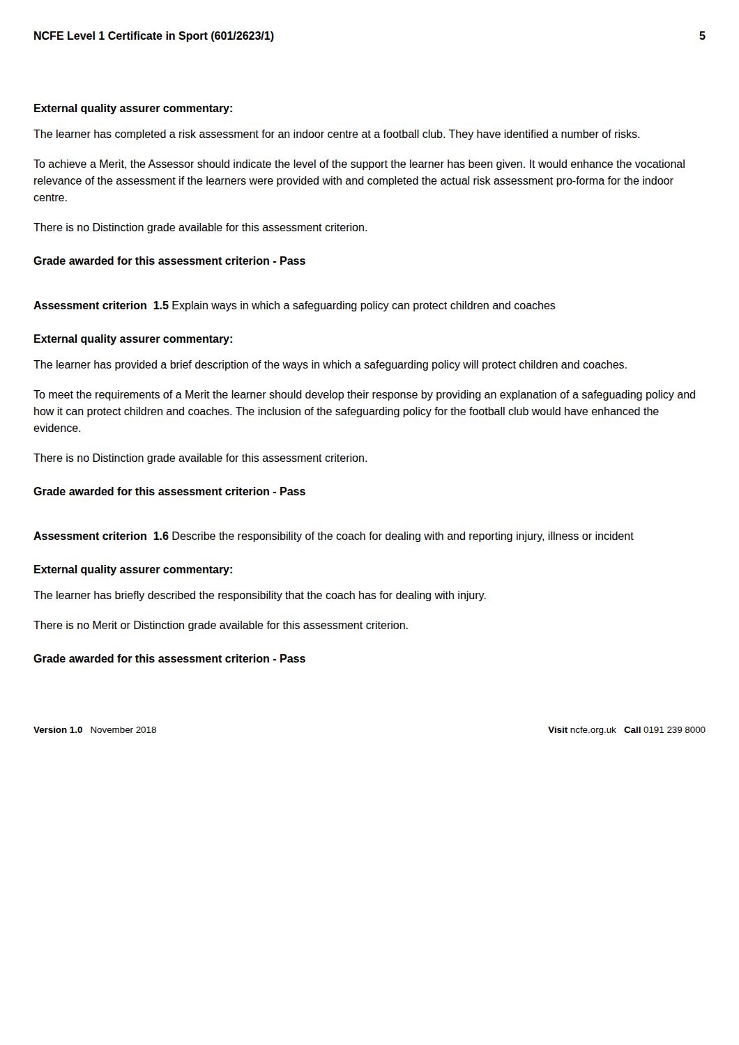NCFE Level 1 Certificate in Sport (601/2623/1) 5
External quality assurer commentary:
The learner has completed a risk assessment for an indoor centre at a football club. They have identified a number of risks.
To achieve a Merit, the Assessor should indicate the level of the support the learner has been given. It would enhance the vocational relevance of the assessment if the learners were provided with and completed the actual risk assessment pro-forma for the indoor centre.
There is no Distinction grade available for this assessment criterion.
Grade awarded for this assessment criterion - Pass
Assessment criterion 1.5 Explain ways in which a safeguarding policy can protect children and coaches
External quality assurer commentary:
The learner has provided a brief description of the ways in which a safeguarding policy will protect children and coaches.
To meet the requirements of a Merit the learner should develop their response by providing an explanation of a safeguading policy and how it can protect children and coaches. The inclusion of the safeguarding policy for the football club would have enhanced the evidence.
There is no Distinction grade available for this assessment criterion.
Grade awarded for this assessment criterion - Pass
Assessment criterion 1.6 Describe the responsibility of the coach for dealing with and reporting injury, illness or incident
External quality assurer commentary:
The learner has briefly described the responsibility that the coach has for dealing with injury.
There is no Merit or Distinction grade available for this assessment criterion.
Grade awarded for this assessment criterion - Pass
Version 1.0 November 2018 Visit ncfe.org.uk Call 0191 239 8000